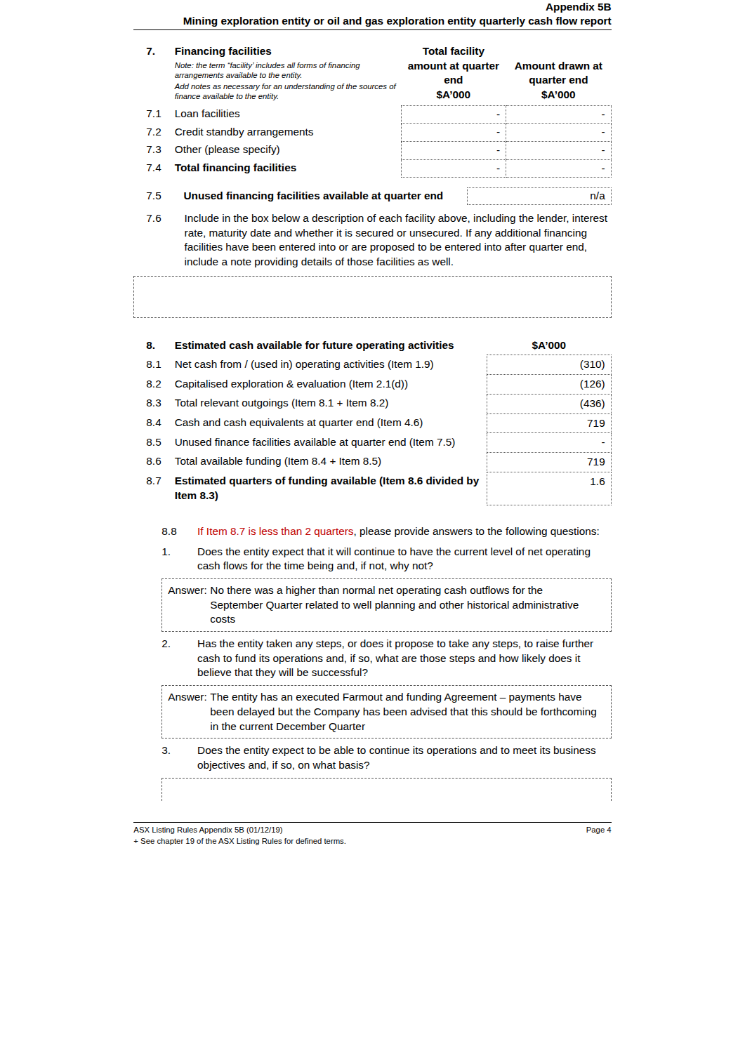Appendix 5B
Mining exploration entity or oil and gas exploration entity quarterly cash flow report
| 7. | Financing facilities Note: the term “facility’ includes all forms of financing arrangements available to the entity. Add notes as necessary for an understanding of the sources of finance available to the entity. | Total facility amount at quarter end $A’000 | Amount drawn at quarter end $A’000 |
| 7.1 | Loan facilities | - | - |
| 7.2 | Credit standby arrangements | - | - |
| 7.3 | Other (please specify) | - | - |
| 7.4 | Total financing facilities | - | - |
| 7.5 | Unused financing facilities available at quarter end | n/a |
| 7.6 | Include in the box below a description of each facility above, including the lender, interest rate, maturity date and whether it is secured or unsecured. If any additional financing facilities have been entered into or are proposed to be entered into after quarter end, include a note providing details of those facilities as well. |
| 8. | Estimated cash available for future operating activities | $A’000 |
| 8.1 | Net cash from / (used in) operating activities (Item 1.9) | (310) |
| 8.2 | Capitalised exploration & evaluation (Item 2.1(d)) | (126) |
| 8.3 | Total relevant outgoings (Item 8.1 + Item 8.2) | (436) |
| 8.4 | Cash and cash equivalents at quarter end (Item 4.6) | 719 |
| 8.5 | Unused finance facilities available at quarter end (Item 7.5) | - |
| 8.6 | Total available funding (Item 8.4 + Item 8.5) | 719 |
| 8.7 | Estimated quarters of funding available (Item 8.6 divided by Item 8.3) | 1.6 |
| 8.8 | If Item 8.7 is less than 2 quarters , please provide answers to the following questions: |
| 1. | Does the entity expect that it will continue to have the current level of net operating cash flows for the time being and, if not, why not? |
Answer: No there was a higher than normal net operating cash outflows for the September Quarter related to well planning and other historical administrative costs
| 2. | Has the entity taken any steps, or does it propose to take any steps, to raise further cash to fund its operations and, if so, what are those steps and how likely does it believe that they will be successful? |
Answer: The entity has an executed Farmout and funding Agreement – payments have been delayed but the Company has been advised that this should be forthcoming in the current December Quarter
| 3. | Does the entity expect to be able to continue its operations and to meet its business objectives and, if so, on what basis? |
ASX Listing Rules Appendix 5B (01/12/19)
+ See chapter 19 of the ASX Listing Rules for defined terms.
Page 4